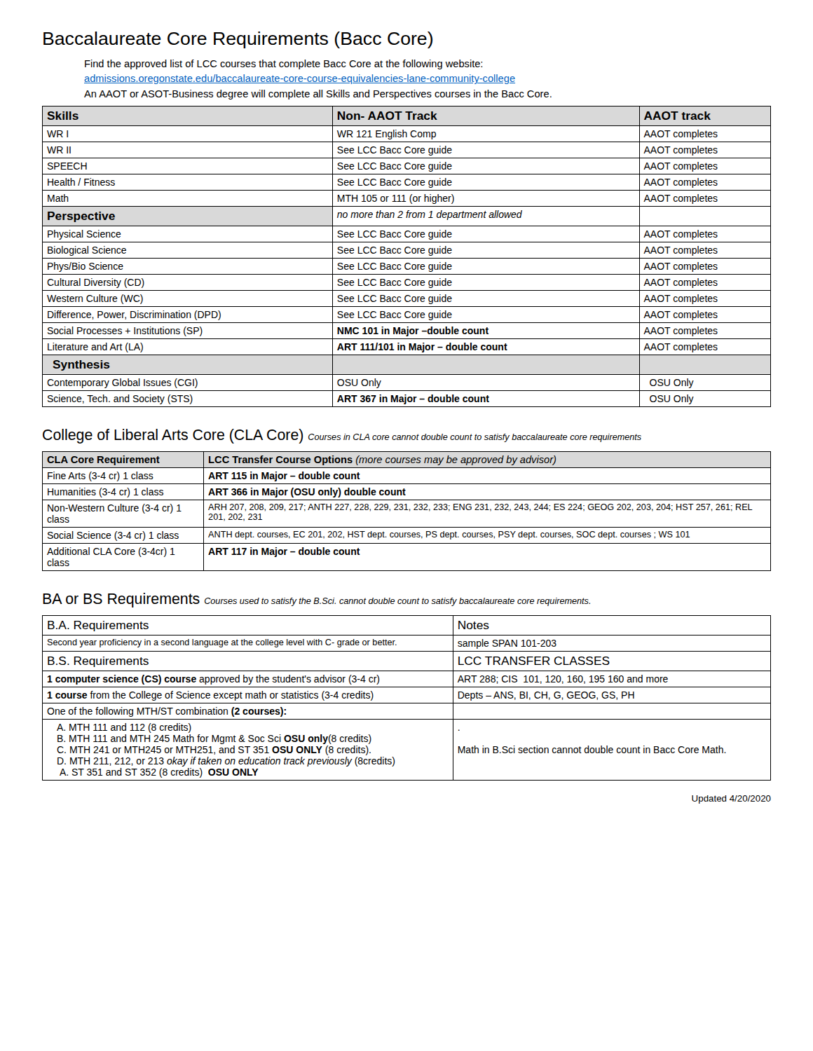Baccalaureate Core Requirements (Bacc Core)
Find the approved list of LCC courses that complete Bacc Core at the following website:
admissions.oregonstate.edu/baccalaureate-core-course-equivalencies-lane-community-college
An AAOT or ASOT-Business degree will complete all Skills and Perspectives courses in the Bacc Core.
| Skills | Non- AAOT Track | AAOT track |
| WR I | WR 121 English Comp | AAOT completes |
| WR II | See LCC Bacc Core guide | AAOT completes |
| SPEECH | See LCC Bacc Core guide | AAOT completes |
| Health / Fitness | See LCC Bacc Core guide | AAOT completes |
| Math | MTH 105 or 111 (or higher) | AAOT completes |
| Perspective | no more than 2 from 1 department allowed | |
| Physical Science | See LCC Bacc Core guide | AAOT completes |
| Biological Science | See LCC Bacc Core guide | AAOT completes |
| Phys/Bio Science | See LCC Bacc Core guide | AAOT completes |
| Cultural Diversity (CD) | See LCC Bacc Core guide | AAOT completes |
| Western Culture (WC) | See LCC Bacc Core guide | AAOT completes |
| Difference, Power, Discrimination (DPD) | See LCC Bacc Core guide | AAOT completes |
| Social Processes + Institutions (SP) | NMC 101 in Major –double count | AAOT completes |
| Literature and Art (LA) | ART 111/101 in Major – double count | AAOT completes |
| Synthesis | | |
| Contemporary Global Issues (CGI) | OSU Only | OSU Only |
| Science, Tech. and Society (STS) | ART 367 in Major – double count | OSU Only |
College of Liberal Arts Core (CLA Core) Courses in CLA core cannot double count to satisfy baccalaureate core requirements
| CLA Core Requirement | LCC Transfer Course Options (more courses may be approved by advisor) |
| Fine Arts (3-4 cr) 1 class | ART 115 in Major – double count |
| Humanities (3-4 cr) 1 class | ART 366 in Major (OSU only) double count |
| Non-Western Culture (3-4 cr) 1 class | ARH 207, 208, 209, 217; ANTH 227, 228, 229, 231, 232, 233; ENG 231, 232, 243, 244; ES 224; GEOG 202, 203, 204; HST 257, 261; REL 201, 202, 231 |
| Social Science (3-4 cr) 1 class | ANTH dept. courses, EC 201, 202, HST dept. courses, PS dept. courses, PSY dept. courses, SOC dept. courses ; WS 101 |
| Additional CLA Core (3-4cr) 1 class | ART 117 in Major – double count |
BA or BS Requirements Courses used to satisfy the B.Sci. cannot double count to satisfy baccalaureate core requirements.
| B.A. Requirements | Notes |
| Second year proficiency in a second language at the college level with C- grade or better. | sample SPAN 101-203 |
| B.S. Requirements | LCC TRANSFER CLASSES |
| 1 computer science (CS) course approved by the student's advisor (3-4 cr) | ART 288; CIS 101, 120, 160, 195 160 and more |
| 1 course from the College of Science except math or statistics (3-4 credits) | Depts – ANS, BI, CH, G, GEOG, GS, PH |
| One of the following MTH/ST combination (2 courses): | |
| A. MTH 111 and 112 (8 credits) B. MTH 111 and MTH 245 Math for Mgmt & Soc Sci OSU only (8 credits) C. MTH 241 or MTH245 or MTH251, and ST 351 OSU ONLY (8 credits). D. MTH 211, 212, or 213 okay if taken on education track previously (8credits) A. ST 351 and ST 352 (8 credits) OSU ONLY | . Math in B.Sci section cannot double count in Bacc Core Math. |
Updated 4/20/2020